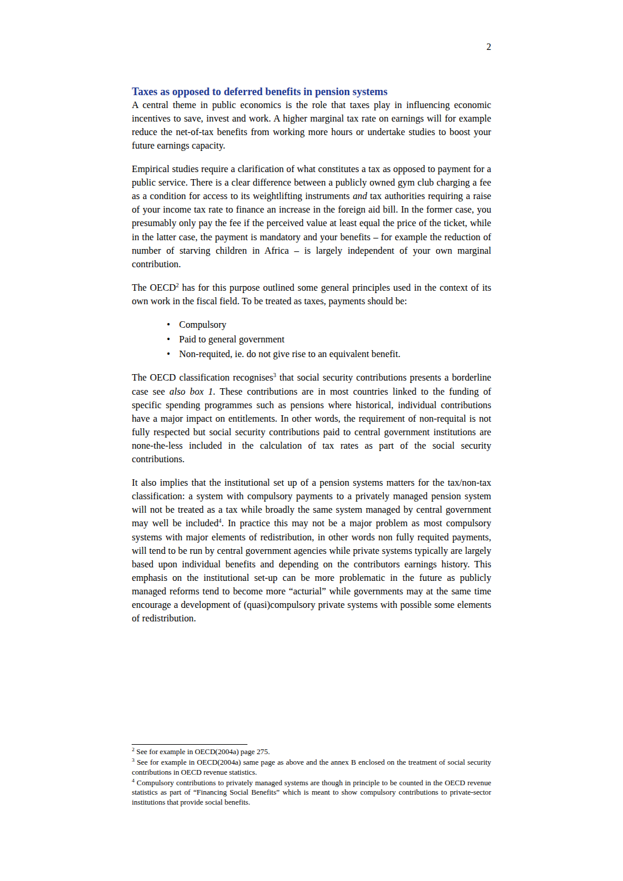2
Taxes as opposed to deferred benefits in pension systems
A central theme in public economics is the role that taxes play in influencing economic incentives to save, invest and work. A higher marginal tax rate on earnings will for example reduce the net-of-tax benefits from working more hours or undertake studies to boost your future earnings capacity.
Empirical studies require a clarification of what constitutes a tax as opposed to payment for a public service. There is a clear difference between a publicly owned gym club charging a fee as a condition for access to its weightlifting instruments and tax authorities requiring a raise of your income tax rate to finance an increase in the foreign aid bill. In the former case, you presumably only pay the fee if the perceived value at least equal the price of the ticket, while in the latter case, the payment is mandatory and your benefits – for example the reduction of number of starving children in Africa – is largely independent of your own marginal contribution.
The OECD2 has for this purpose outlined some general principles used in the context of its own work in the fiscal field. To be treated as taxes, payments should be:
Compulsory
Paid to general government
Non-requited, ie. do not give rise to an equivalent benefit.
The OECD classification recognises3 that social security contributions presents a borderline case see also box 1. These contributions are in most countries linked to the funding of specific spending programmes such as pensions where historical, individual contributions have a major impact on entitlements. In other words, the requirement of non-requital is not fully respected but social security contributions paid to central government institutions are none-the-less included in the calculation of tax rates as part of the social security contributions.
It also implies that the institutional set up of a pension systems matters for the tax/non-tax classification: a system with compulsory payments to a privately managed pension system will not be treated as a tax while broadly the same system managed by central government may well be included4. In practice this may not be a major problem as most compulsory systems with major elements of redistribution, in other words non fully requited payments, will tend to be run by central government agencies while private systems typically are largely based upon individual benefits and depending on the contributors earnings history. This emphasis on the institutional set-up can be more problematic in the future as publicly managed reforms tend to become more “acturial” while governments may at the same time encourage a development of (quasi)compulsory private systems with possible some elements of redistribution.
2 See for example in OECD(2004a) page 275.
3 See for example in OECD(2004a) same page as above and the annex B enclosed on the treatment of social security contributions in OECD revenue statistics.
4 Compulsory contributions to privately managed systems are though in principle to be counted in the OECD revenue statistics as part of “Financing Social Benefits” which is meant to show compulsory contributions to private-sector institutions that provide social benefits.